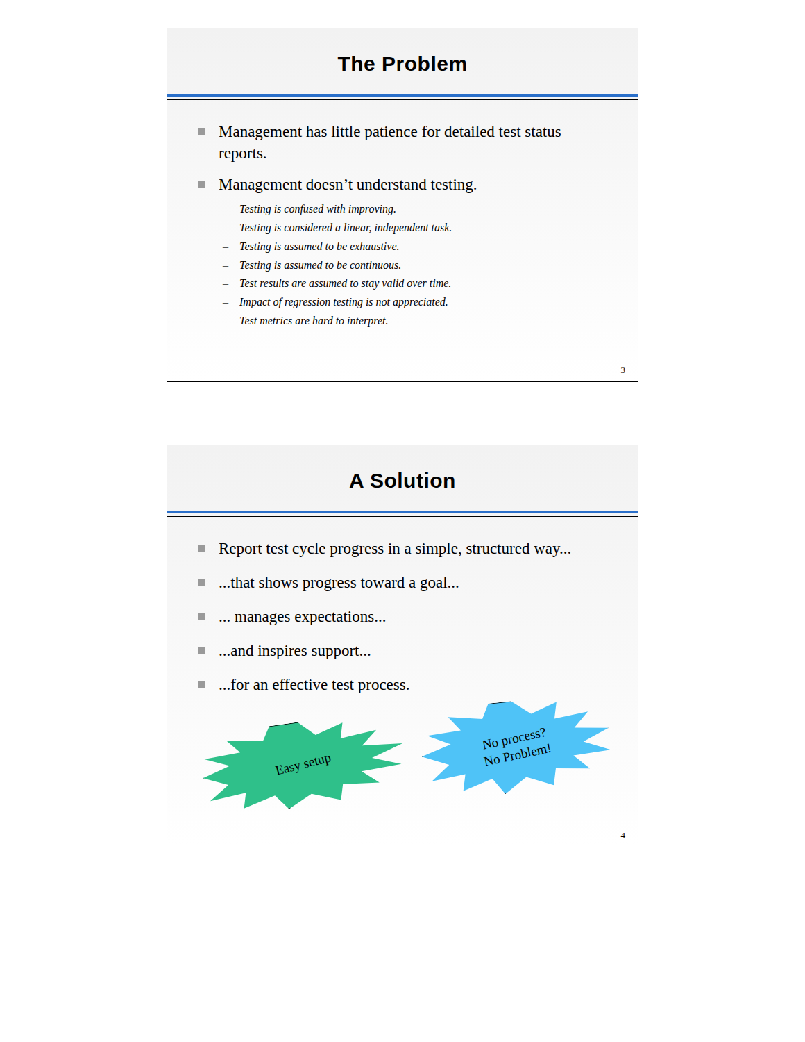The Problem
Management has little patience for detailed test status reports.
Management doesn’t understand testing.
Testing is confused with improving.
Testing is considered a linear, independent task.
Testing is assumed to be exhaustive.
Testing is assumed to be continuous.
Test results are assumed to stay valid over time.
Impact of regression testing is not appreciated.
Test metrics are hard to interpret.
3
A Solution
Report test cycle progress in a simple, structured way...
...that shows progress toward a goal...
... manages expectations...
...and inspires support...
...for an effective test process.
Easy setup
No process?
No Problem!
4